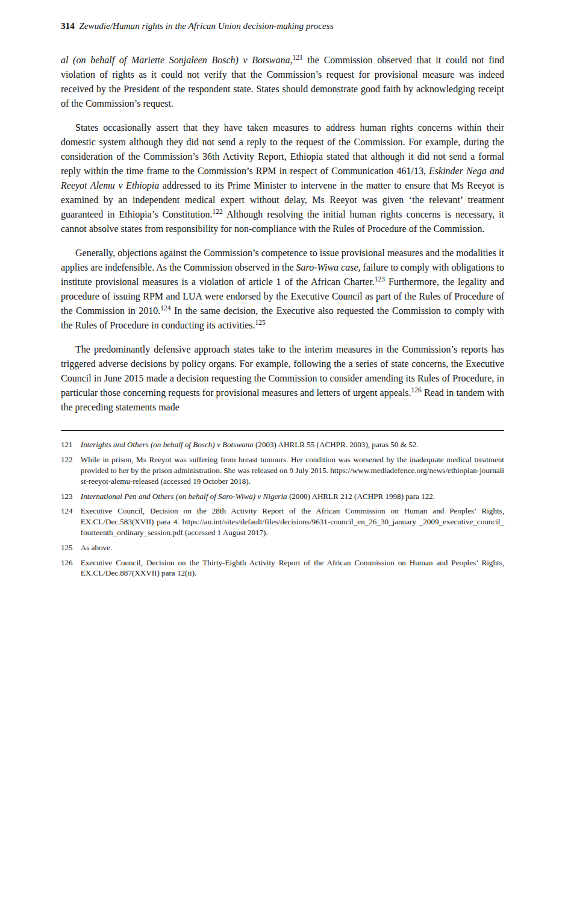314 Zewudie/Human rights in the African Union decision-making process
al (on behalf of Mariette Sonjaleen Bosch) v Botswana,121 the Commission observed that it could not find violation of rights as it could not verify that the Commission’s request for provisional measure was indeed received by the President of the respondent state. States should demonstrate good faith by acknowledging receipt of the Commission’s request.
States occasionally assert that they have taken measures to address human rights concerns within their domestic system although they did not send a reply to the request of the Commission. For example, during the consideration of the Commission’s 36th Activity Report, Ethiopia stated that although it did not send a formal reply within the time frame to the Commission’s RPM in respect of Communication 461/13, Eskinder Nega and Reeyot Alemu v Ethiopia addressed to its Prime Minister to intervene in the matter to ensure that Ms Reeyot is examined by an independent medical expert without delay, Ms Reeyot was given ‘the relevant’ treatment guaranteed in Ethiopia’s Constitution.122 Although resolving the initial human rights concerns is necessary, it cannot absolve states from responsibility for non-compliance with the Rules of Procedure of the Commission.
Generally, objections against the Commission’s competence to issue provisional measures and the modalities it applies are indefensible. As the Commission observed in the Saro-Wiwa case, failure to comply with obligations to institute provisional measures is a violation of article 1 of the African Charter.123 Furthermore, the legality and procedure of issuing RPM and LUA were endorsed by the Executive Council as part of the Rules of Procedure of the Commission in 2010.124 In the same decision, the Executive also requested the Commission to comply with the Rules of Procedure in conducting its activities.125
The predominantly defensive approach states take to the interim measures in the Commission’s reports has triggered adverse decisions by policy organs. For example, following the a series of state concerns, the Executive Council in June 2015 made a decision requesting the Commission to consider amending its Rules of Procedure, in particular those concerning requests for provisional measures and letters of urgent appeals.126 Read in tandem with the preceding statements made
121 Interights and Others (on behalf of Bosch) v Botswana (2003) AHRLR 55 (ACHPR. 2003), paras 50 & 52.
122 While in prison, Ms Reeyot was suffering from breast tumours. Her condition was worsened by the inadequate medical treatment provided to her by the prison administration. She was released on 9 July 2015. https://www.mediadefence.org/news/ethiopian-journalist-reeyot-alemu-released (accessed 19 October 2018).
123 International Pen and Others (on behalf of Saro-Wiwa) v Nigeria (2000) AHRLR 212 (ACHPR 1998) para 122.
124 Executive Council, Decision on the 28th Activity Report of the African Commission on Human and Peoples’ Rights, EX.CL/Dec.583(XVII) para 4. https://au.int/sites/default/files/decisions/9631-council_en_26_30_january _2009_executive_council_ fourteenth_ordinary_session.pdf (accessed 1 August 2017).
125 As above.
126 Executive Council, Decision on the Thirty-Eighth Activity Report of the African Commission on Human and Peoples’ Rights, EX.CL/Dec.887(XXVII) para 12(ii).